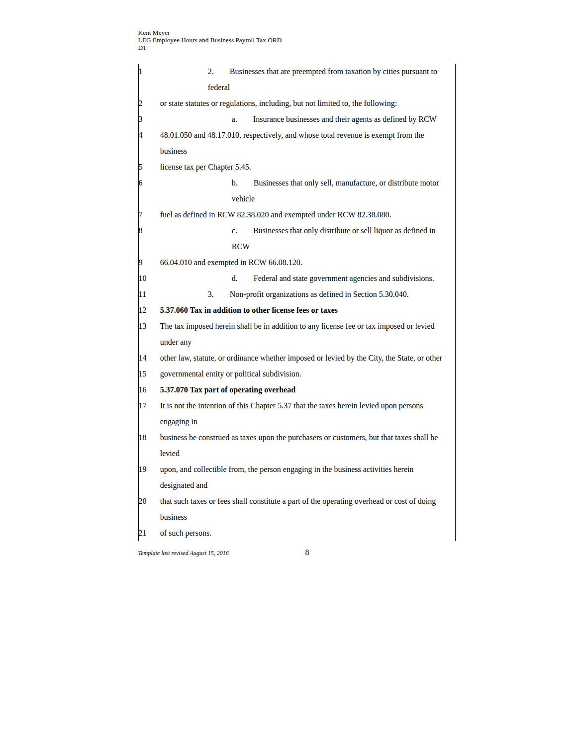Kent Meyer
LEG Employee Hours and Business Payroll Tax ORD
D1
12. Businesses that are preempted from taxation by cities pursuant to federal
2 or state statutes or regulations, including, but not limited to, the following:
3 a. Insurance businesses and their agents as defined by RCW
448.01.050 and 48.17.010, respectively, and whose total revenue is exempt from the business
5 license tax per Chapter 5.45.
6 b. Businesses that only sell, manufacture, or distribute motor vehicle
7 fuel as defined in RCW 82.38.020 and exempted under RCW 82.38.080.
8 c. Businesses that only distribute or sell liquor as defined in RCW
966.04.010 and exempted in RCW 66.08.120.
10 d. Federal and state government agencies and subdivisions.
113. Non-profit organizations as defined in Section 5.30.040.
125.37.060 Tax in addition to other license fees or taxes
13 The tax imposed herein shall be in addition to any license fee or tax imposed or levied under any
14 other law, statute, or ordinance whether imposed or levied by the City, the State, or other
15 governmental entity or political subdivision.
165.37.070 Tax part of operating overhead
17 It is not the intention of this Chapter 5.37 that the taxes herein levied upon persons engaging in
18 business be construed as taxes upon the purchasers or customers, but that taxes shall be levied
19 upon, and collectible from, the person engaging in the business activities herein designated and
20 that such taxes or fees shall constitute a part of the operating overhead or cost of doing business
21 of such persons.
Template last revised August 15, 2016 8